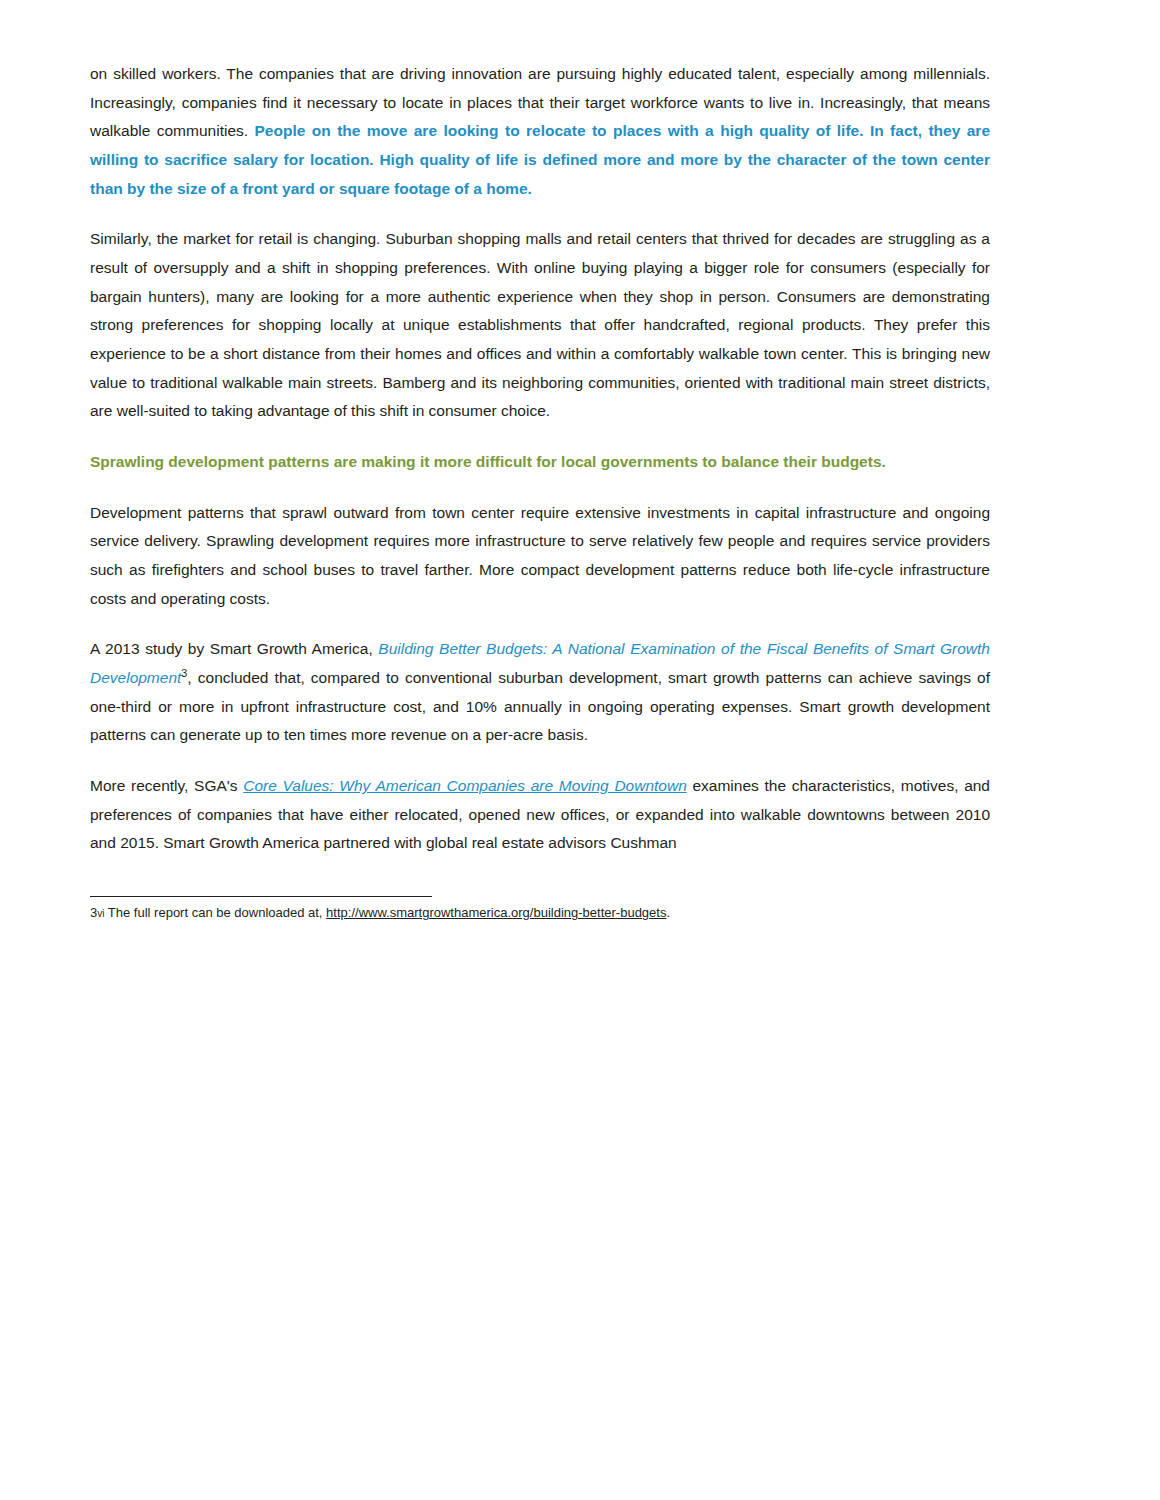on skilled workers. The companies that are driving innovation are pursuing highly educated talent, especially among millennials. Increasingly, companies find it necessary to locate in places that their target workforce wants to live in. Increasingly, that means walkable communities. People on the move are looking to relocate to places with a high quality of life. In fact, they are willing to sacrifice salary for location. High quality of life is defined more and more by the character of the town center than by the size of a front yard or square footage of a home.
Similarly, the market for retail is changing. Suburban shopping malls and retail centers that thrived for decades are struggling as a result of oversupply and a shift in shopping preferences. With online buying playing a bigger role for consumers (especially for bargain hunters), many are looking for a more authentic experience when they shop in person. Consumers are demonstrating strong preferences for shopping locally at unique establishments that offer handcrafted, regional products. They prefer this experience to be a short distance from their homes and offices and within a comfortably walkable town center. This is bringing new value to traditional walkable main streets. Bamberg and its neighboring communities, oriented with traditional main street districts, are well-suited to taking advantage of this shift in consumer choice.
Sprawling development patterns are making it more difficult for local governments to balance their budgets.
Development patterns that sprawl outward from town center require extensive investments in capital infrastructure and ongoing service delivery. Sprawling development requires more infrastructure to serve relatively few people and requires service providers such as firefighters and school buses to travel farther. More compact development patterns reduce both life-cycle infrastructure costs and operating costs.
A 2013 study by Smart Growth America, Building Better Budgets: A National Examination of the Fiscal Benefits of Smart Growth Development3, concluded that, compared to conventional suburban development, smart growth patterns can achieve savings of one-third or more in upfront infrastructure cost, and 10% annually in ongoing operating expenses. Smart growth development patterns can generate up to ten times more revenue on a per-acre basis.
More recently, SGA's Core Values: Why American Companies are Moving Downtown examines the characteristics, motives, and preferences of companies that have either relocated, opened new offices, or expanded into walkable downtowns between 2010 and 2015. Smart Growth America partnered with global real estate advisors Cushman
3 vi The full report can be downloaded at, http://www.smartgrowthamerica.org/building-better-budgets.